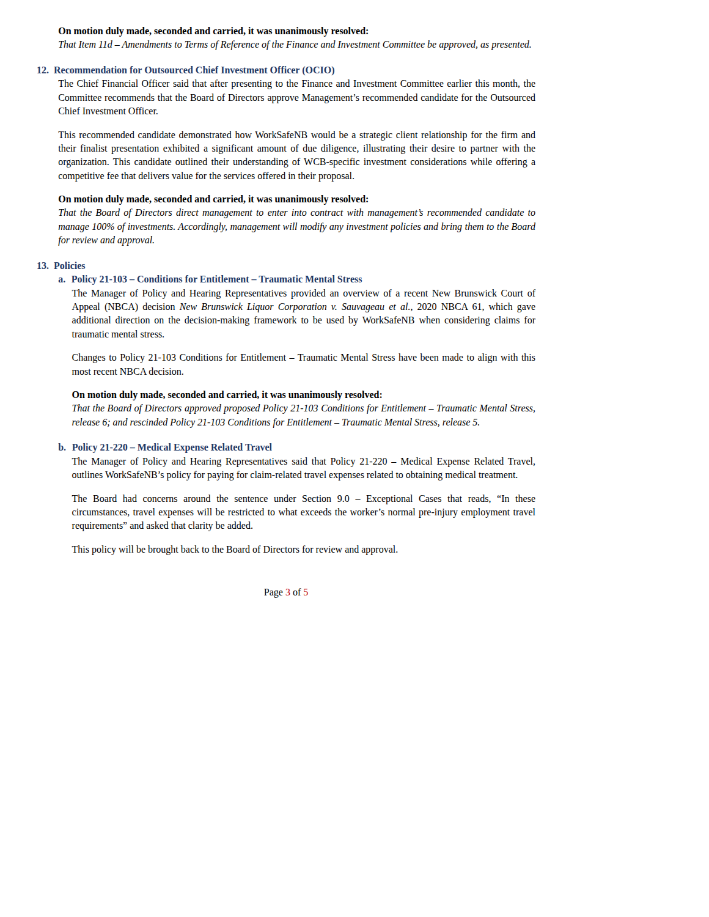On motion duly made, seconded and carried, it was unanimously resolved:
That Item 11d – Amendments to Terms of Reference of the Finance and Investment Committee be approved, as presented.
12.
Recommendation for Outsourced Chief Investment Officer (OCIO)
The Chief Financial Officer said that after presenting to the Finance and Investment Committee earlier this month, the Committee recommends that the Board of Directors approve Management’s recommended candidate for the Outsourced Chief Investment Officer.
This recommended candidate demonstrated how WorkSafeNB would be a strategic client relationship for the firm and their finalist presentation exhibited a significant amount of due diligence, illustrating their desire to partner with the organization. This candidate outlined their understanding of WCB-specific investment considerations while offering a competitive fee that delivers value for the services offered in their proposal.
On motion duly made, seconded and carried, it was unanimously resolved:
That the Board of Directors direct management to enter into contract with management’s recommended candidate to manage 100% of investments. Accordingly, management will modify any investment policies and bring them to the Board for review and approval.
13.
Policies
a. Policy 21-103 – Conditions for Entitlement – Traumatic Mental Stress
The Manager of Policy and Hearing Representatives provided an overview of a recent New Brunswick Court of Appeal (NBCA) decision New Brunswick Liquor Corporation v. Sauvageau et al., 2020 NBCA 61, which gave additional direction on the decision-making framework to be used by WorkSafeNB when considering claims for traumatic mental stress.
Changes to Policy 21-103 Conditions for Entitlement – Traumatic Mental Stress have been made to align with this most recent NBCA decision.
On motion duly made, seconded and carried, it was unanimously resolved:
That the Board of Directors approved proposed Policy 21-103 Conditions for Entitlement – Traumatic Mental Stress, release 6; and rescinded Policy 21-103 Conditions for Entitlement – Traumatic Mental Stress, release 5.
b. Policy 21-220 – Medical Expense Related Travel
The Manager of Policy and Hearing Representatives said that Policy 21-220 – Medical Expense Related Travel, outlines WorkSafeNB’s policy for paying for claim-related travel expenses related to obtaining medical treatment.
The Board had concerns around the sentence under Section 9.0 – Exceptional Cases that reads, “In these circumstances, travel expenses will be restricted to what exceeds the worker’s normal pre-injury employment travel requirements” and asked that clarity be added.
This policy will be brought back to the Board of Directors for review and approval.
Page 3 of 5